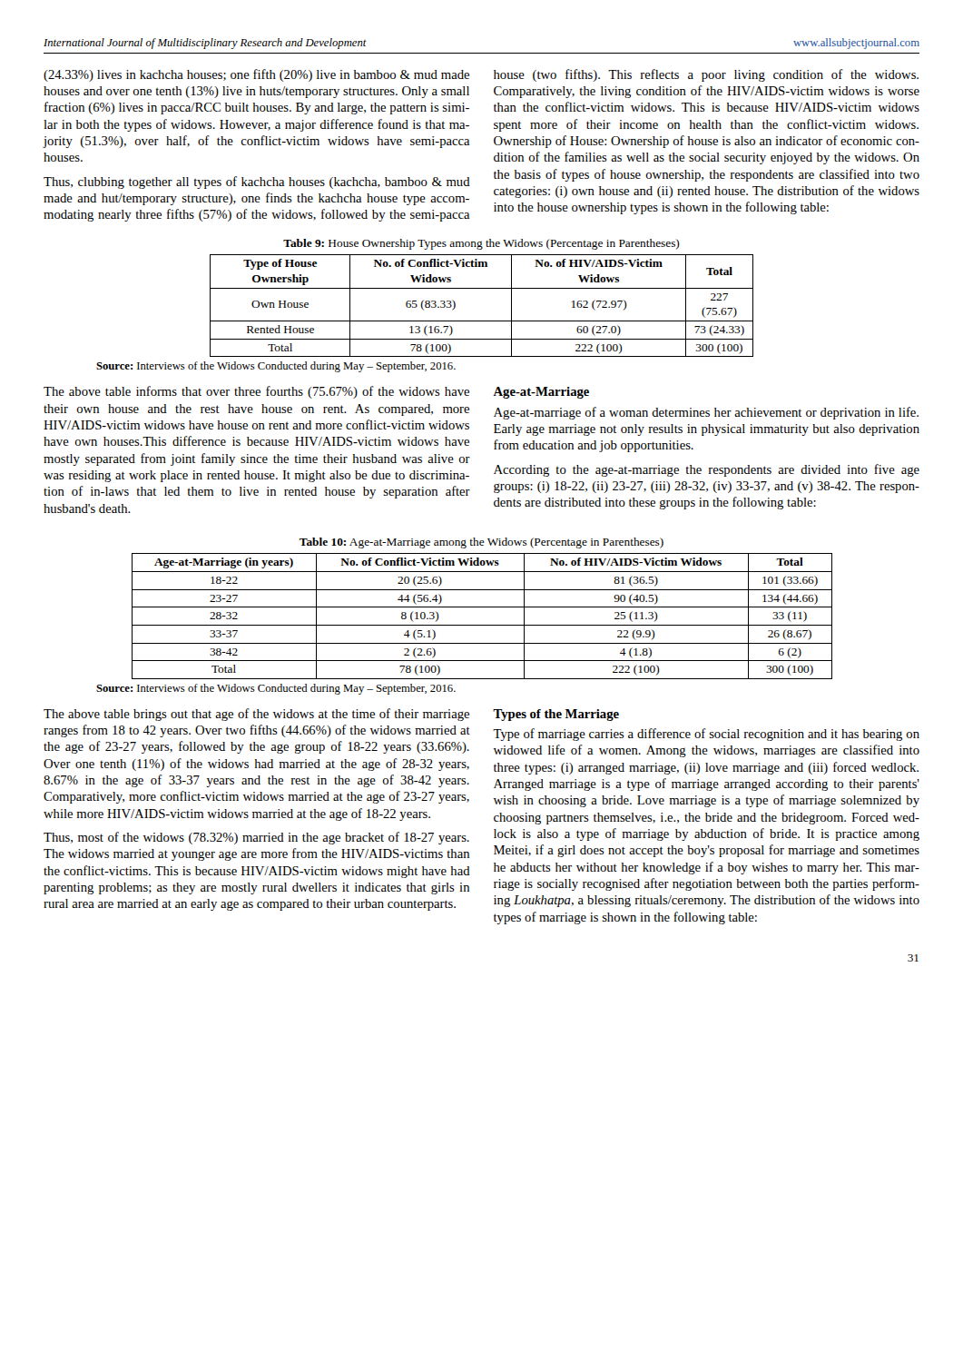International Journal of Multidisciplinary Research and Development www.allsubjectjournal.com
(24.33%) lives in kachcha houses; one fifth (20%) live in bamboo & mud made houses and over one tenth (13%) live in huts/temporary structures. Only a small fraction (6%) lives in pacca/RCC built houses. By and large, the pattern is similar in both the types of widows. However, a major difference found is that majority (51.3%), over half, of the conflict-victim widows have semi-pacca houses.
Thus, clubbing together all types of kachcha houses (kachcha, bamboo & mud made and hut/temporary structure), one finds the kachcha house type accommodating nearly three fifths (57%) of the widows, followed by the semi-pacca house (two fifths). This reflects a poor living condition of the widows. Comparatively, the living condition of the HIV/AIDS-victim widows is worse than the conflict-victim widows. This is because HIV/AIDS-victim widows spent more of their income on health than the conflict-victim widows. Ownership of House: Ownership of house is also an indicator of economic condition of the families as well as the social security enjoyed by the widows. On the basis of types of house ownership, the respondents are classified into two categories: (i) own house and (ii) rented house. The distribution of the widows into the house ownership types is shown in the following table:
Table 9: House Ownership Types among the Widows (Percentage in Parentheses)
| Type of House Ownership | No. of Conflict-Victim Widows | No. of HIV/AIDS-Victim Widows | Total |
| --- | --- | --- | --- |
| Own House | 65 (83.33) | 162 (72.97) | 227 (75.67) |
| Rented House | 13 (16.7) | 60 (27.0) | 73 (24.33) |
| Total | 78 (100) | 222 (100) | 300 (100) |
Source: Interviews of the Widows Conducted during May – September, 2016.
The above table informs that over three fourths (75.67%) of the widows have their own house and the rest have house on rent. As compared, more HIV/AIDS-victim widows have house on rent and more conflict-victim widows have own houses.This difference is because HIV/AIDS-victim widows have mostly separated from joint family since the time their husband was alive or was residing at work place in rented house. It might also be due to discrimination of in-laws that led them to live in rented house by separation after husband's death.
Age-at-Marriage
Age-at-marriage of a woman determines her achievement or deprivation in life. Early age marriage not only results in physical immaturity but also deprivation from education and job opportunities.
According to the age-at-marriage the respondents are divided into five age groups: (i) 18-22, (ii) 23-27, (iii) 28-32, (iv) 33-37, and (v) 38-42. The respondents are distributed into these groups in the following table:
Table 10: Age-at-Marriage among the Widows (Percentage in Parentheses)
| Age-at-Marriage (in years) | No. of Conflict-Victim Widows | No. of HIV/AIDS-Victim Widows | Total |
| --- | --- | --- | --- |
| 18-22 | 20 (25.6) | 81 (36.5) | 101 (33.66) |
| 23-27 | 44 (56.4) | 90 (40.5) | 134 (44.66) |
| 28-32 | 8 (10.3) | 25 (11.3) | 33 (11) |
| 33-37 | 4 (5.1) | 22 (9.9) | 26 (8.67) |
| 38-42 | 2 (2.6) | 4 (1.8) | 6 (2) |
| Total | 78 (100) | 222 (100) | 300 (100) |
Source: Interviews of the Widows Conducted during May – September, 2016.
The above table brings out that age of the widows at the time of their marriage ranges from 18 to 42 years. Over two fifths (44.66%) of the widows married at the age of 23-27 years, followed by the age group of 18-22 years (33.66%). Over one tenth (11%) of the widows had married at the age of 28-32 years, 8.67% in the age of 33-37 years and the rest in the age of 38-42 years. Comparatively, more conflict-victim widows married at the age of 23-27 years, while more HIV/AIDS-victim widows married at the age of 18-22 years.
Thus, most of the widows (78.32%) married in the age bracket of 18-27 years. The widows married at younger age are more from the HIV/AIDS-victims than the conflict-victims. This is because HIV/AIDS-victim widows might have had parenting problems; as they are mostly rural dwellers it indicates that girls in rural area are married at an early age as compared to their urban counterparts.
Types of the Marriage
Type of marriage carries a difference of social recognition and it has bearing on widowed life of a women. Among the widows, marriages are classified into three types: (i) arranged marriage, (ii) love marriage and (iii) forced wedlock. Arranged marriage is a type of marriage arranged according to their parents' wish in choosing a bride. Love marriage is a type of marriage solemnized by choosing partners themselves, i.e., the bride and the bridegroom. Forced wedlock is also a type of marriage by abduction of bride. It is practice among Meitei, if a girl does not accept the boy's proposal for marriage and sometimes he abducts her without her knowledge if a boy wishes to marry her. This marriage is socially recognised after negotiation between both the parties performing Loukhatpa, a blessing rituals/ceremony. The distribution of the widows into types of marriage is shown in the following table:
31